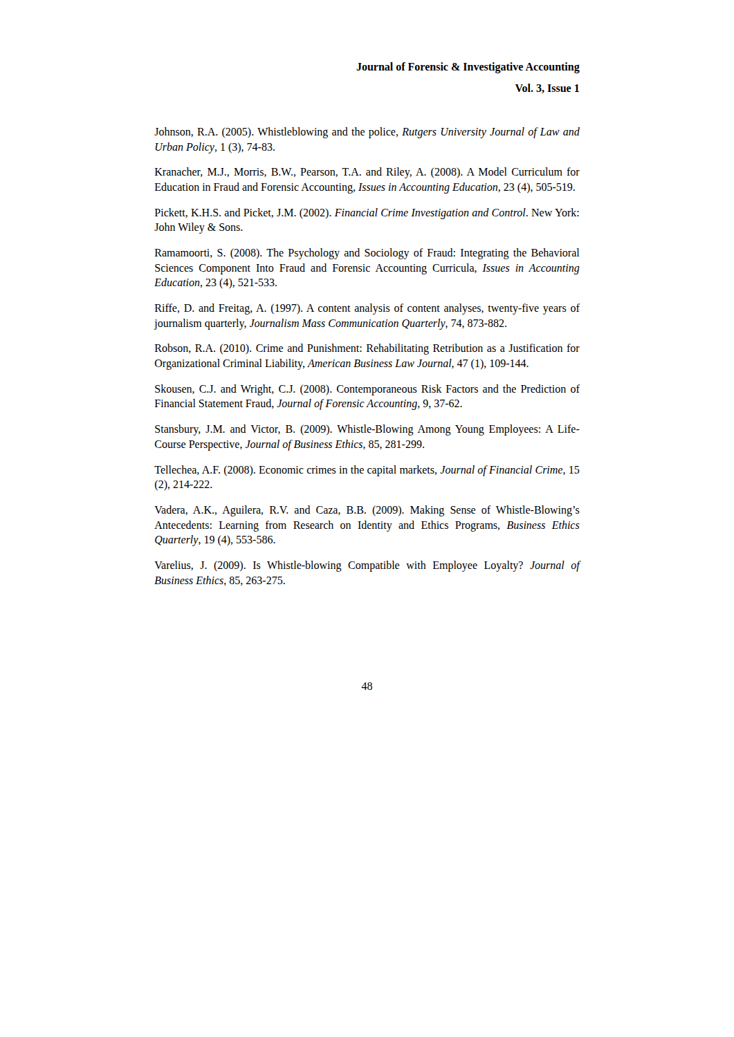Journal of Forensic & Investigative Accounting Vol. 3, Issue 1
Johnson, R.A. (2005). Whistleblowing and the police, Rutgers University Journal of Law and Urban Policy, 1 (3), 74-83.
Kranacher, M.J., Morris, B.W., Pearson, T.A. and Riley, A. (2008). A Model Curriculum for Education in Fraud and Forensic Accounting, Issues in Accounting Education, 23 (4), 505-519.
Pickett, K.H.S. and Picket, J.M. (2002). Financial Crime Investigation and Control. New York: John Wiley & Sons.
Ramamoorti, S. (2008). The Psychology and Sociology of Fraud: Integrating the Behavioral Sciences Component Into Fraud and Forensic Accounting Curricula, Issues in Accounting Education, 23 (4), 521-533.
Riffe, D. and Freitag, A. (1997). A content analysis of content analyses, twenty-five years of journalism quarterly, Journalism Mass Communication Quarterly, 74, 873-882.
Robson, R.A. (2010). Crime and Punishment: Rehabilitating Retribution as a Justification for Organizational Criminal Liability, American Business Law Journal, 47 (1), 109-144.
Skousen, C.J. and Wright, C.J. (2008). Contemporaneous Risk Factors and the Prediction of Financial Statement Fraud, Journal of Forensic Accounting, 9, 37-62.
Stansbury, J.M. and Victor, B. (2009). Whistle-Blowing Among Young Employees: A Life-Course Perspective, Journal of Business Ethics, 85, 281-299.
Tellechea, A.F. (2008). Economic crimes in the capital markets, Journal of Financial Crime, 15 (2), 214-222.
Vadera, A.K., Aguilera, R.V. and Caza, B.B. (2009). Making Sense of Whistle-Blowing’s Antecedents: Learning from Research on Identity and Ethics Programs, Business Ethics Quarterly, 19 (4), 553-586.
Varelius, J. (2009). Is Whistle-blowing Compatible with Employee Loyalty? Journal of Business Ethics, 85, 263-275.
48